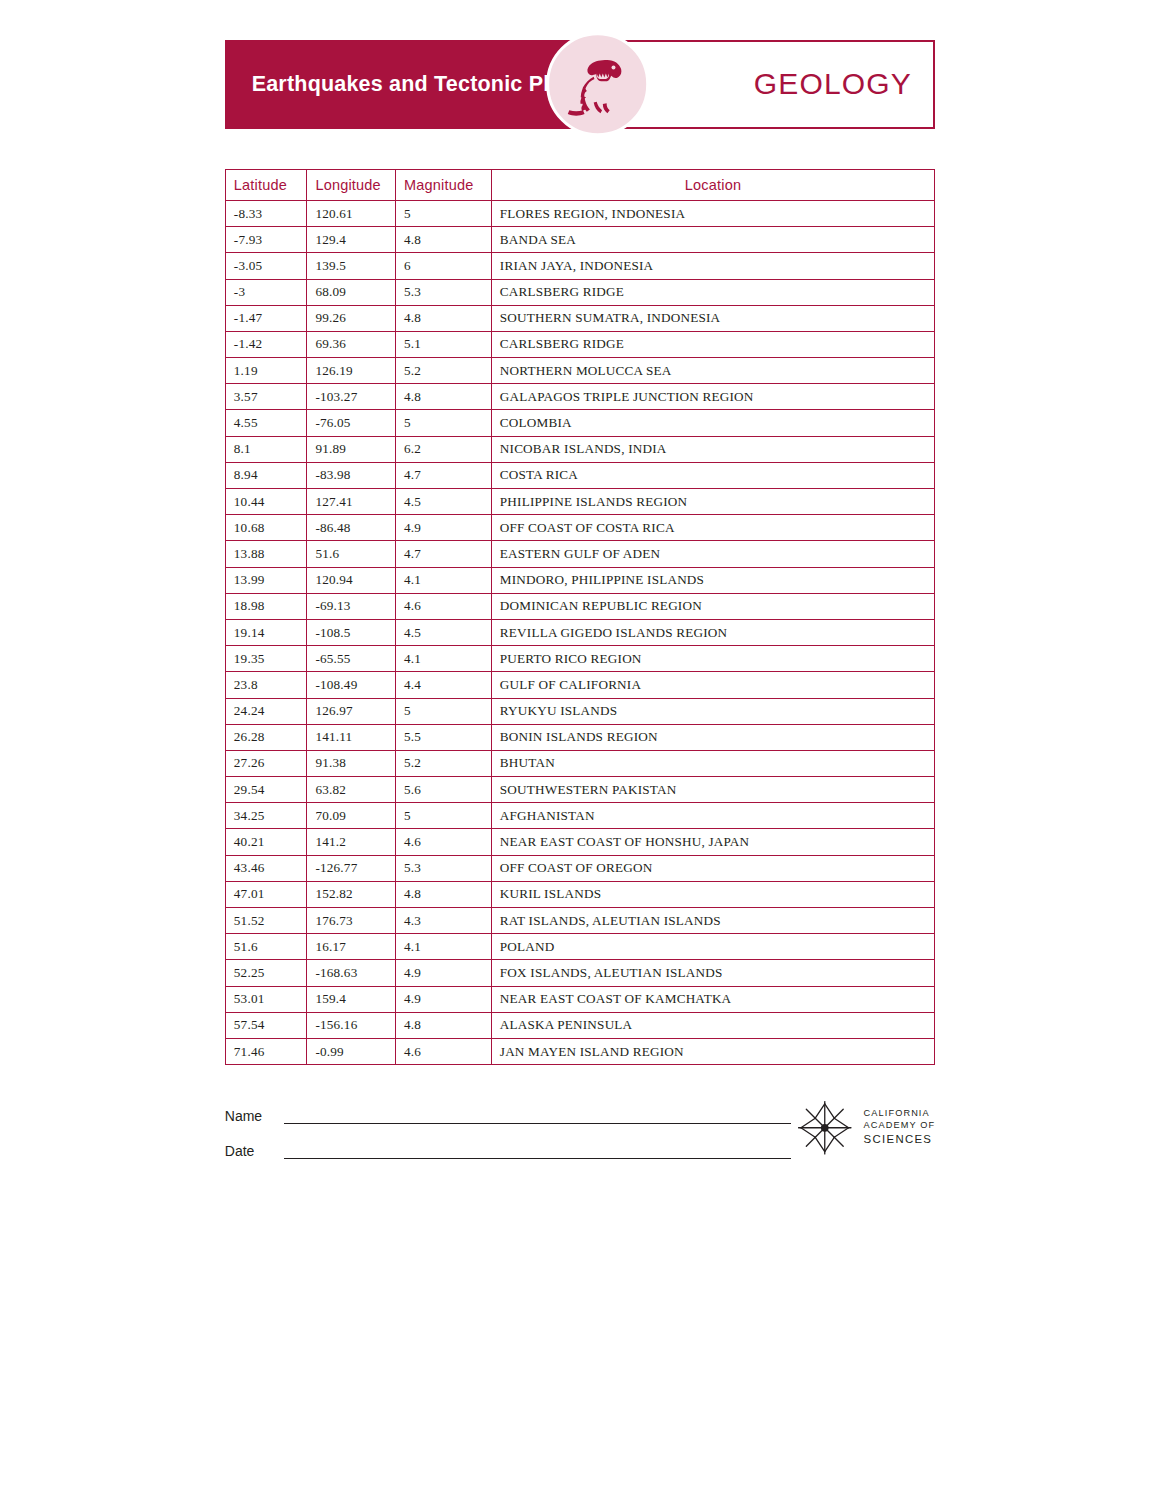Earthquakes and Tectonic Plates
GEOLOGY
| Latitude | Longitude | Magnitude | Location |
| --- | --- | --- | --- |
| -8.33 | 120.61 | 5 | FLORES REGION, INDONESIA |
| -7.93 | 129.4 | 4.8 | BANDA SEA |
| -3.05 | 139.5 | 6 | IRIAN JAYA, INDONESIA |
| -3 | 68.09 | 5.3 | CARLSBERG RIDGE |
| -1.47 | 99.26 | 4.8 | SOUTHERN SUMATRA, INDONESIA |
| -1.42 | 69.36 | 5.1 | CARLSBERG RIDGE |
| 1.19 | 126.19 | 5.2 | NORTHERN MOLUCCA SEA |
| 3.57 | -103.27 | 4.8 | GALAPAGOS TRIPLE JUNCTION REGION |
| 4.55 | -76.05 | 5 | COLOMBIA |
| 8.1 | 91.89 | 6.2 | NICOBAR ISLANDS, INDIA |
| 8.94 | -83.98 | 4.7 | COSTA RICA |
| 10.44 | 127.41 | 4.5 | PHILIPPINE ISLANDS REGION |
| 10.68 | -86.48 | 4.9 | OFF COAST OF COSTA RICA |
| 13.88 | 51.6 | 4.7 | EASTERN GULF OF ADEN |
| 13.99 | 120.94 | 4.1 | MINDORO, PHILIPPINE ISLANDS |
| 18.98 | -69.13 | 4.6 | DOMINICAN REPUBLIC REGION |
| 19.14 | -108.5 | 4.5 | REVILLA GIGEDO ISLANDS REGION |
| 19.35 | -65.55 | 4.1 | PUERTO RICO REGION |
| 23.8 | -108.49 | 4.4 | GULF OF CALIFORNIA |
| 24.24 | 126.97 | 5 | RYUKYU ISLANDS |
| 26.28 | 141.11 | 5.5 | BONIN ISLANDS REGION |
| 27.26 | 91.38 | 5.2 | BHUTAN |
| 29.54 | 63.82 | 5.6 | SOUTHWESTERN PAKISTAN |
| 34.25 | 70.09 | 5 | AFGHANISTAN |
| 40.21 | 141.2 | 4.6 | NEAR EAST COAST OF HONSHU, JAPAN |
| 43.46 | -126.77 | 5.3 | OFF COAST OF OREGON |
| 47.01 | 152.82 | 4.8 | KURIL ISLANDS |
| 51.52 | 176.73 | 4.3 | RAT ISLANDS, ALEUTIAN ISLANDS |
| 51.6 | 16.17 | 4.1 | POLAND |
| 52.25 | -168.63 | 4.9 | FOX ISLANDS, ALEUTIAN ISLANDS |
| 53.01 | 159.4 | 4.9 | NEAR EAST COAST OF KAMCHATKA |
| 57.54 | -156.16 | 4.8 | ALASKA PENINSULA |
| 71.46 | -0.99 | 4.6 | JAN MAYEN ISLAND REGION |
Name
Date
CALIFORNIA
ACADEMY OF
SCIENCES